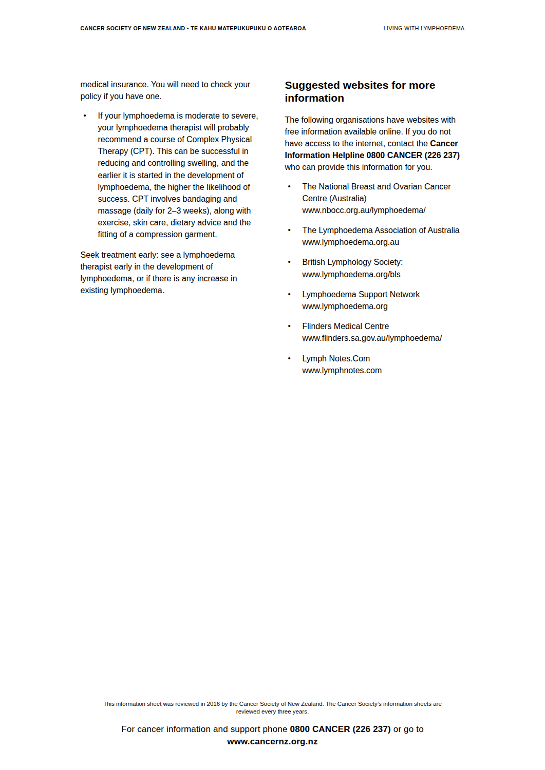Cancer Society of New Zealand • Te Kahu Matepukupuku o Aotearoa
Living with Lymphoedema
medical insurance. You will need to check your policy if you have one.
If your lymphoedema is moderate to severe, your lymphoedema therapist will probably recommend a course of Complex Physical Therapy (CPT). This can be successful in reducing and controlling swelling, and the earlier it is started in the development of lymphoedema, the higher the likelihood of success. CPT involves bandaging and massage (daily for 2–3 weeks), along with exercise, skin care, dietary advice and the fitting of a compression garment.
Seek treatment early: see a lymphoedema therapist early in the development of lymphoedema, or if there is any increase in existing lymphoedema.
Suggested websites for more information
The following organisations have websites with free information available online. If you do not have access to the internet, contact the Cancer Information Helpline 0800 CANCER (226 237) who can provide this information for you.
The National Breast and Ovarian Cancer Centre (Australia)
www.nbocc.org.au/lymphoedema/
The Lymphoedema Association of Australia
www.lymphoedema.org.au
British Lymphology Society:
www.lymphoedema.org/bls
Lymphoedema Support Network
www.lymphoedema.org
Flinders Medical Centre
www.flinders.sa.gov.au/lymphoedema/
Lymph Notes.Com
www.lymphnotes.com
This information sheet was reviewed in 2016 by the Cancer Society of New Zealand. The Cancer Society’s information sheets are reviewed every three years.
For cancer information and support phone 0800 CANCER (226 237) or go to www.cancernz.org.nz